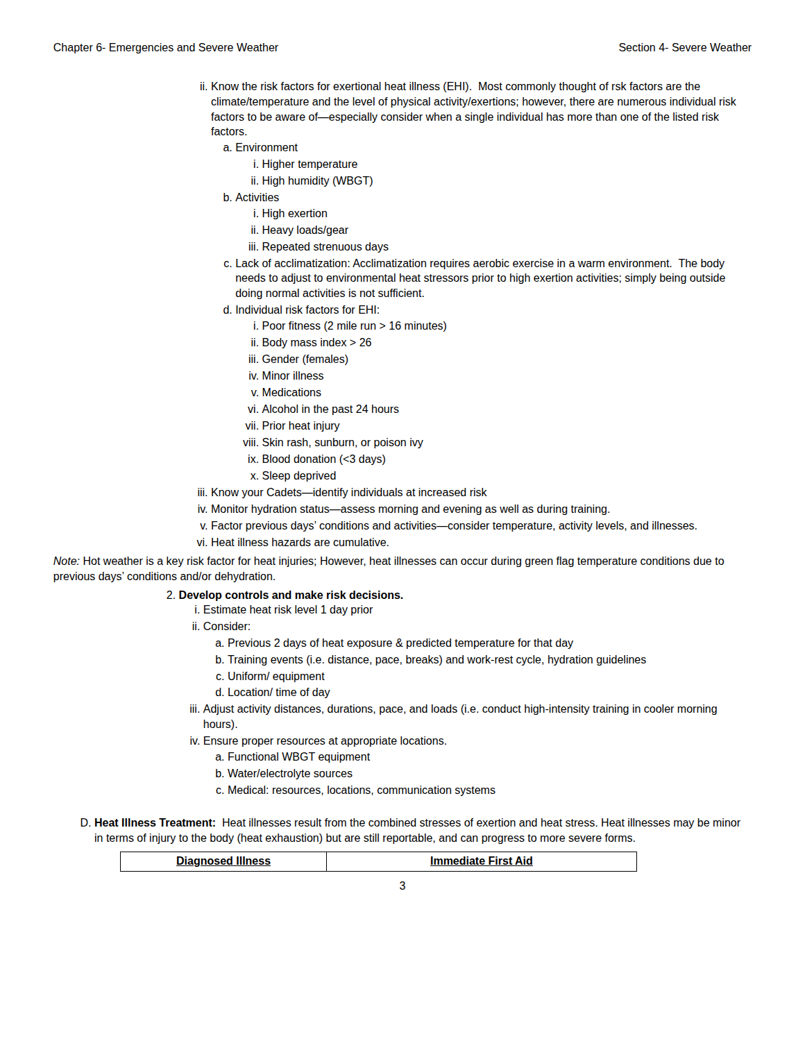Chapter 6- Emergencies and Severe Weather
Section 4- Severe Weather
Know the risk factors for exertional heat illness (EHI). Most commonly thought of rsk factors are the climate/temperature and the level of physical activity/exertions; however, there are numerous individual risk factors to be aware of—especially consider when a single individual has more than one of the listed risk factors.
Environment
Higher temperature
High humidity (WBGT)
Activities
High exertion
Heavy loads/gear
Repeated strenuous days
Lack of acclimatization: Acclimatization requires aerobic exercise in a warm environment. The body needs to adjust to environmental heat stressors prior to high exertion activities; simply being outside doing normal activities is not sufficient.
Individual risk factors for EHI:
Poor fitness (2 mile run > 16 minutes)
Body mass index > 26
Gender (females)
Minor illness
Medications
Alcohol in the past 24 hours
Prior heat injury
Skin rash, sunburn, or poison ivy
Blood donation (<3 days)
Sleep deprived
Know your Cadets—identify individuals at increased risk
Monitor hydration status—assess morning and evening as well as during training.
Factor previous days’ conditions and activities—consider temperature, activity levels, and illnesses.
Heat illness hazards are cumulative.
Note: Hot weather is a key risk factor for heat injuries; However, heat illnesses can occur during green flag temperature conditions due to previous days’ conditions and/or dehydration.
Develop controls and make risk decisions.
Estimate heat risk level 1 day prior
Consider:
Previous 2 days of heat exposure & predicted temperature for that day
Training events (i.e. distance, pace, breaks) and work-rest cycle, hydration guidelines
Uniform/ equipment
Location/ time of day
Adjust activity distances, durations, pace, and loads (i.e. conduct high-intensity training in cooler morning hours).
Ensure proper resources at appropriate locations.
Functional WBGT equipment
Water/electrolyte sources
Medical: resources, locations, communication systems
Heat Illness Treatment: Heat illnesses result from the combined stresses of exertion and heat stress. Heat illnesses may be minor in terms of injury to the body (heat exhaustion) but are still reportable, and can progress to more severe forms.
| Diagnosed Illness | Immediate First Aid |
| --- | --- |
3